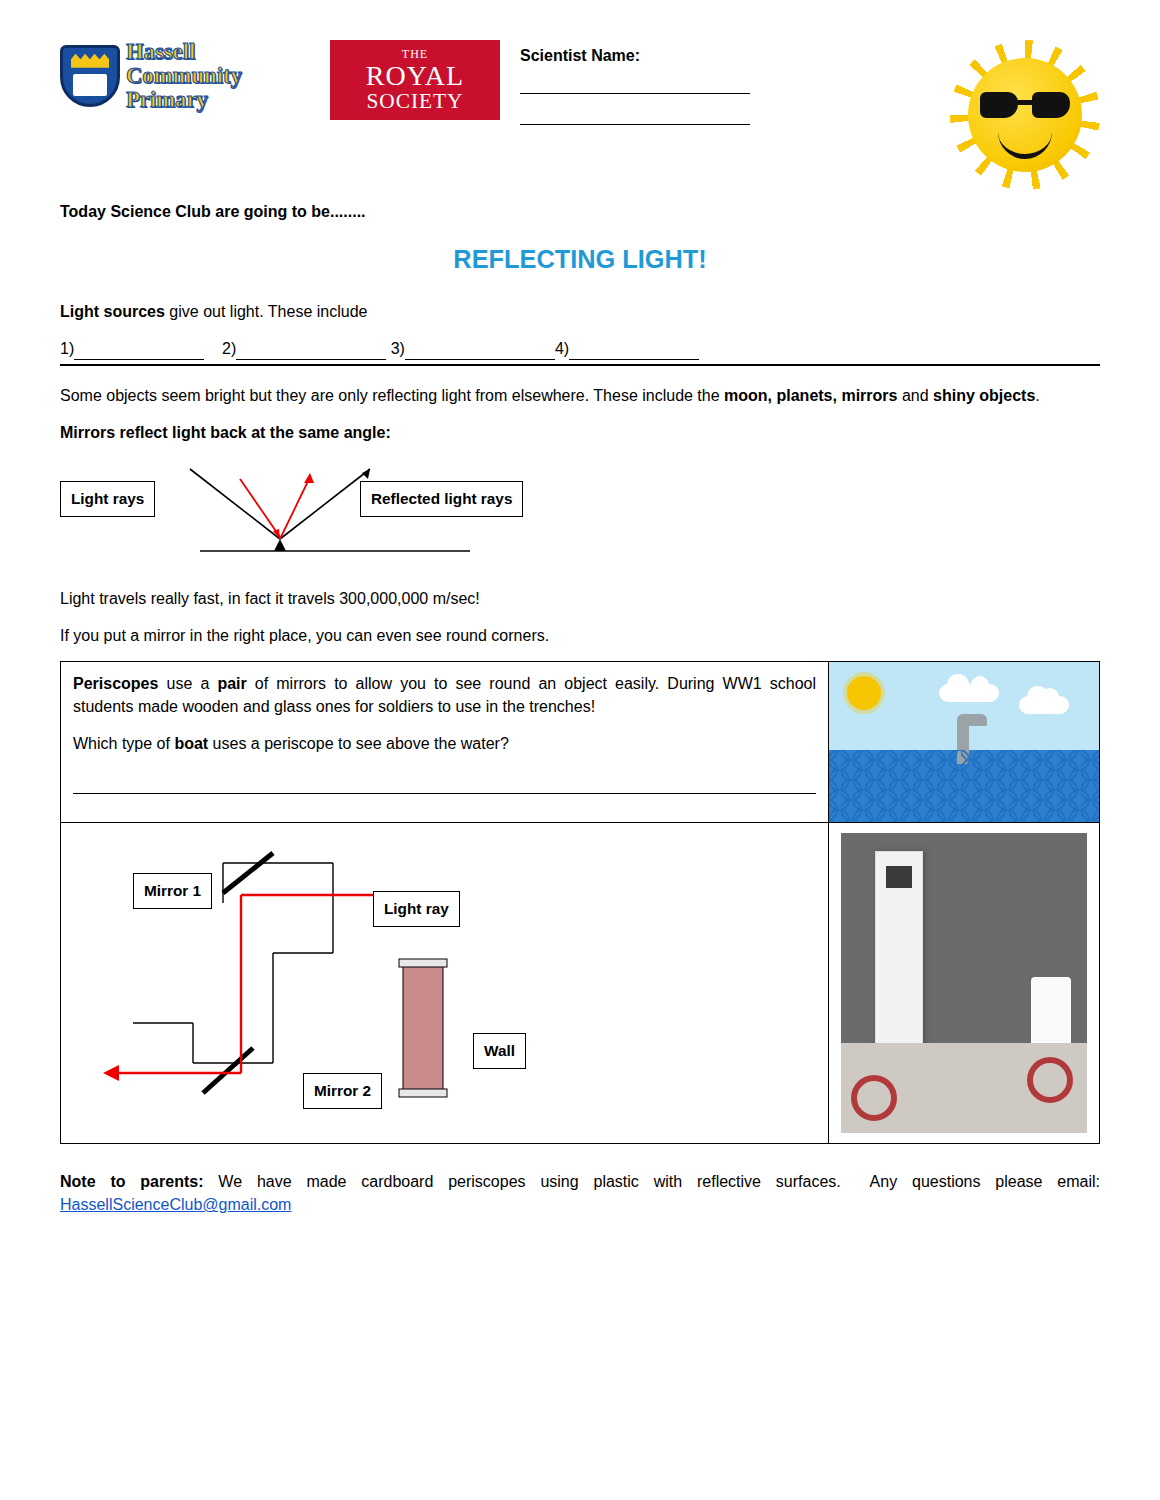Hassell
Community
Primary
THE
ROYAL
SOCIETY
Scientist Name:
Today Science Club are going to be........
REFLECTING LIGHT!
Light sources give out light. These include
1) 2) 3) 4)
Some objects seem bright but they are only reflecting light from elsewhere. These include the moon, planets, mirrors and shiny objects.
Mirrors reflect light back at the same angle:
Light rays Reflected light rays
Light travels really fast, in fact it travels 300,000,000 m/sec!
If you put a mirror in the right place, you can even see round corners.
| Periscopes use a pair of mirrors to allow you to see round an object easily. During WW1 school students made wooden and glass ones for soldiers to use in the trenches! Which type of boat uses a periscope to see above the water? | |
| Mirror 1 Light ray Wall Mirror 2 | |
Note to parents: We have made cardboard periscopes using plastic with reflective surfaces. Any questions please email: HassellScienceClub@gmail.com